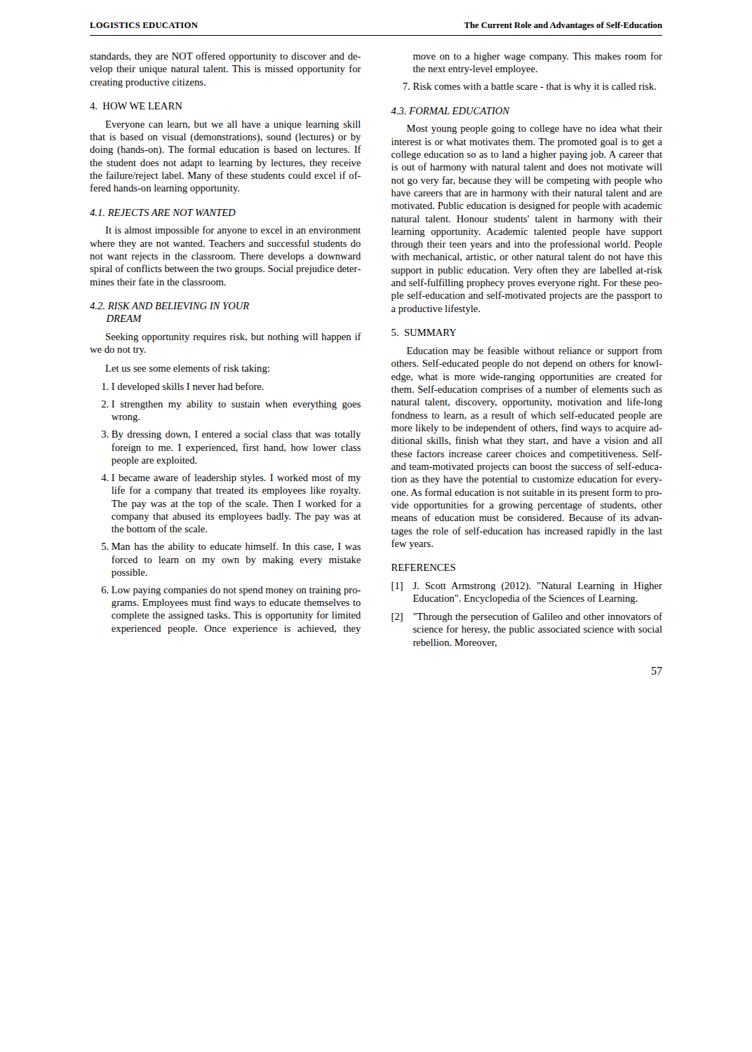LOGISTICS EDUCATION The Current Role and Advantages of Self-Education
standards, they are NOT offered opportunity to discover and develop their unique natural talent. This is missed opportunity for creating productive citizens.
4. HOW WE LEARN
Everyone can learn, but we all have a unique learning skill that is based on visual (demonstrations), sound (lectures) or by doing (hands-on). The formal education is based on lectures. If the student does not adapt to learning by lectures, they receive the failure/reject label. Many of these students could excel if offered hands-on learning opportunity.
4.1. REJECTS ARE NOT WANTED
It is almost impossible for anyone to excel in an environment where they are not wanted. Teachers and successful students do not want rejects in the classroom. There develops a downward spiral of conflicts between the two groups. Social prejudice determines their fate in the classroom.
4.2. RISK AND BELIEVING IN YOUR DREAM
Seeking opportunity requires risk, but nothing will happen if we do not try.
Let us see some elements of risk taking:
I developed skills I never had before.
I strengthen my ability to sustain when everything goes wrong.
By dressing down, I entered a social class that was totally foreign to me. I experienced, first hand, how lower class people are exploited.
I became aware of leadership styles. I worked most of my life for a company that treated its employees like royalty. The pay was at the top of the scale. Then I worked for a company that abused its employees badly. The pay was at the bottom of the scale.
Man has the ability to educate himself. In this case, I was forced to learn on my own by making every mistake possible.
Low paying companies do not spend money on training programs. Employees must find ways to educate themselves to complete the assigned tasks. This is opportunity for limited experienced people. Once experience is achieved, they move on to a higher wage company. This makes room for the next entry-level employee.
Risk comes with a battle scare - that is why it is called risk.
4.3. FORMAL EDUCATION
Most young people going to college have no idea what their interest is or what motivates them. The promoted goal is to get a college education so as to land a higher paying job. A career that is out of harmony with natural talent and does not motivate will not go very far, because they will be competing with people who have careers that are in harmony with their natural talent and are motivated. Public education is designed for people with academic natural talent. Honour students' talent in harmony with their learning opportunity. Academic talented people have support through their teen years and into the professional world. People with mechanical, artistic, or other natural talent do not have this support in public education. Very often they are labelled at-risk and self-fulfilling prophecy proves everyone right. For these people self-education and self-motivated projects are the passport to a productive lifestyle.
5. SUMMARY
Education may be feasible without reliance or support from others. Self-educated people do not depend on others for knowledge, what is more wide-ranging opportunities are created for them. Self-education comprises of a number of elements such as natural talent, discovery, opportunity, motivation and life-long fondness to learn, as a result of which self-educated people are more likely to be independent of others, find ways to acquire additional skills, finish what they start, and have a vision and all these factors increase career choices and competitiveness. Self- and team-motivated projects can boost the success of self-education as they have the potential to customize education for everyone. As formal education is not suitable in its present form to provide opportunities for a growing percentage of students, other means of education must be considered. Because of its advantages the role of self-education has increased rapidly in the last few years.
REFERENCES
[1] J. Scott Armstrong (2012). "Natural Learning in Higher Education". Encyclopedia of the Sciences of Learning.
[2]"Through the persecution of Galileo and other innovators of science for heresy, the public associated science with social rebellion. Moreover,
57